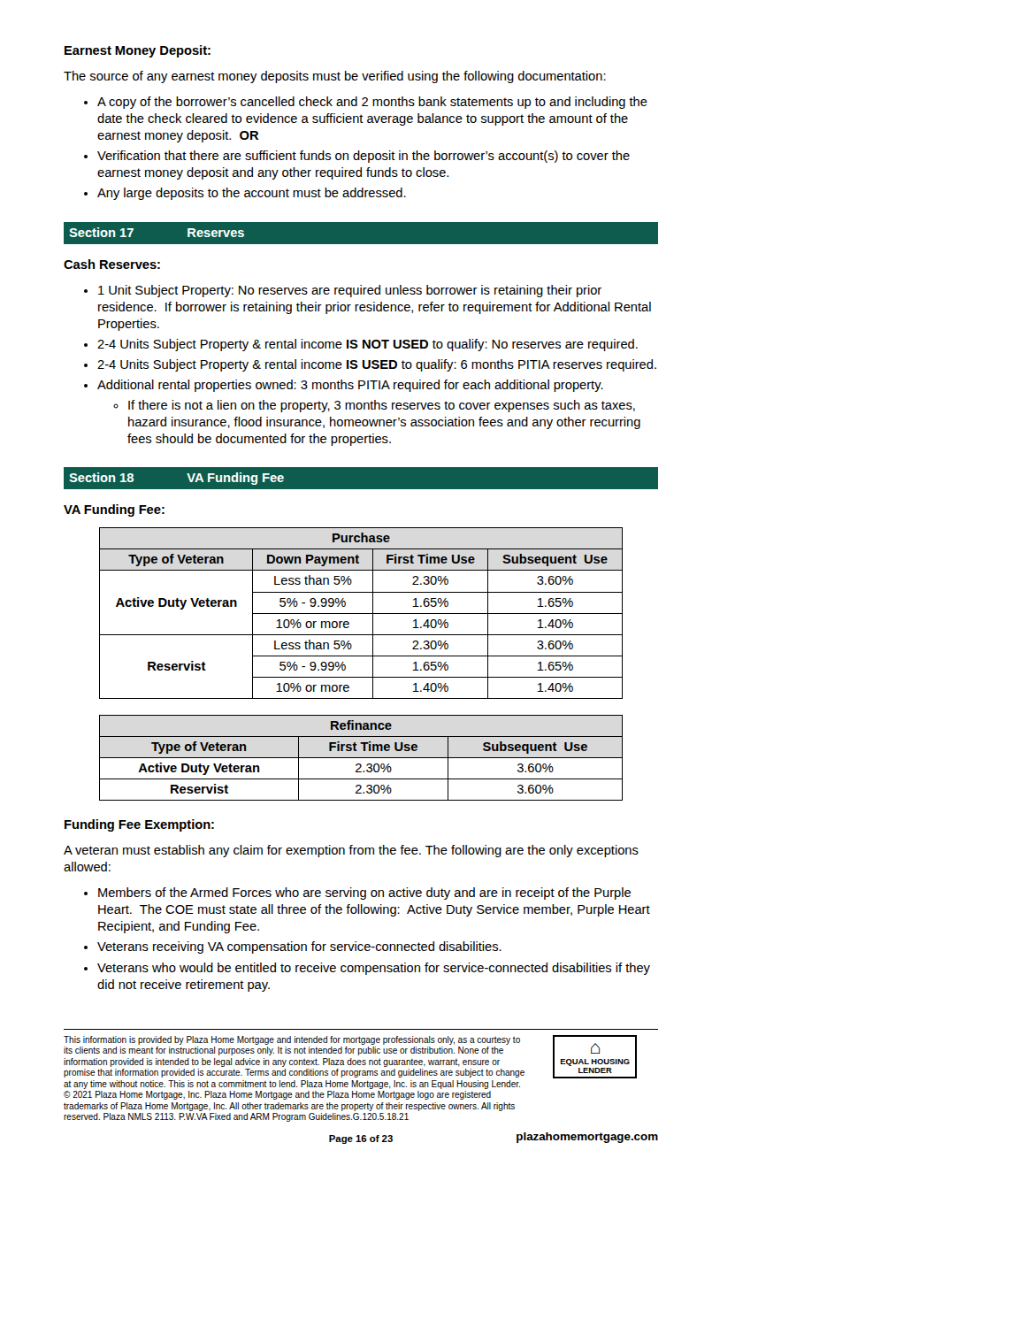Earnest Money Deposit:
The source of any earnest money deposits must be verified using the following documentation:
A copy of the borrower’s cancelled check and 2 months bank statements up to and including the date the check cleared to evidence a sufficient average balance to support the amount of the earnest money deposit. OR
Verification that there are sufficient funds on deposit in the borrower’s account(s) to cover the earnest money deposit and any other required funds to close.
Any large deposits to the account must be addressed.
Section 17Reserves
Cash Reserves:
1 Unit Subject Property: No reserves are required unless borrower is retaining their prior residence. If borrower is retaining their prior residence, refer to requirement for Additional Rental Properties.
2-4 Units Subject Property & rental income IS NOT USED to qualify: No reserves are required.
2-4 Units Subject Property & rental income IS USED to qualify: 6 months PITIA reserves required.
Additional rental properties owned: 3 months PITIA required for each additional property.
If there is not a lien on the property, 3 months reserves to cover expenses such as taxes, hazard insurance, flood insurance, homeowner’s association fees and any other recurring fees should be documented for the properties.
Section 18VA Funding Fee
VA Funding Fee:
| Purchase |
| --- |
| Type of Veteran | Down Payment | First Time Use | Subsequent Use |
| Active Duty Veteran | Less than 5% | 2.30% | 3.60% |
| 5% - 9.99% | 1.65% | 1.65% |
| 10% or more | 1.40% | 1.40% |
| Reservist | Less than 5% | 2.30% | 3.60% |
| 5% - 9.99% | 1.65% | 1.65% |
| 10% or more | 1.40% | 1.40% |
| Refinance |
| --- |
| Type of Veteran | First Time Use | Subsequent Use |
| Active Duty Veteran | 2.30% | 3.60% |
| Reservist | 2.30% | 3.60% |
Funding Fee Exemption:
A veteran must establish any claim for exemption from the fee. The following are the only exceptions allowed:
Members of the Armed Forces who are serving on active duty and are in receipt of the Purple Heart. The COE must state all three of the following: Active Duty Service member, Purple Heart Recipient, and Funding Fee.
Veterans receiving VA compensation for service-connected disabilities.
Veterans who would be entitled to receive compensation for service-connected disabilities if they did not receive retirement pay.
This information is provided by Plaza Home Mortgage and intended for mortgage professionals only, as a courtesy to its clients and is meant for instructional purposes only. It is not intended for public use or distribution. None of the information provided is intended to be legal advice in any context. Plaza does not guarantee, warrant, ensure or promise that information provided is accurate. Terms and conditions of programs and guidelines are subject to change at any time without notice. This is not a commitment to lend. Plaza Home Mortgage, Inc. is an Equal Housing Lender. © 2021 Plaza Home Mortgage, Inc. Plaza Home Mortgage and the Plaza Home Mortgage logo are registered trademarks of Plaza Home Mortgage, Inc. All other trademarks are the property of their respective owners. All rights reserved. Plaza NMLS 2113. P.W.VA Fixed and ARM Program Guidelines.G.120.5.18.21
⌂
EQUAL HOUSING
LENDER
Page 16 of 23 plazahomemortgage.com